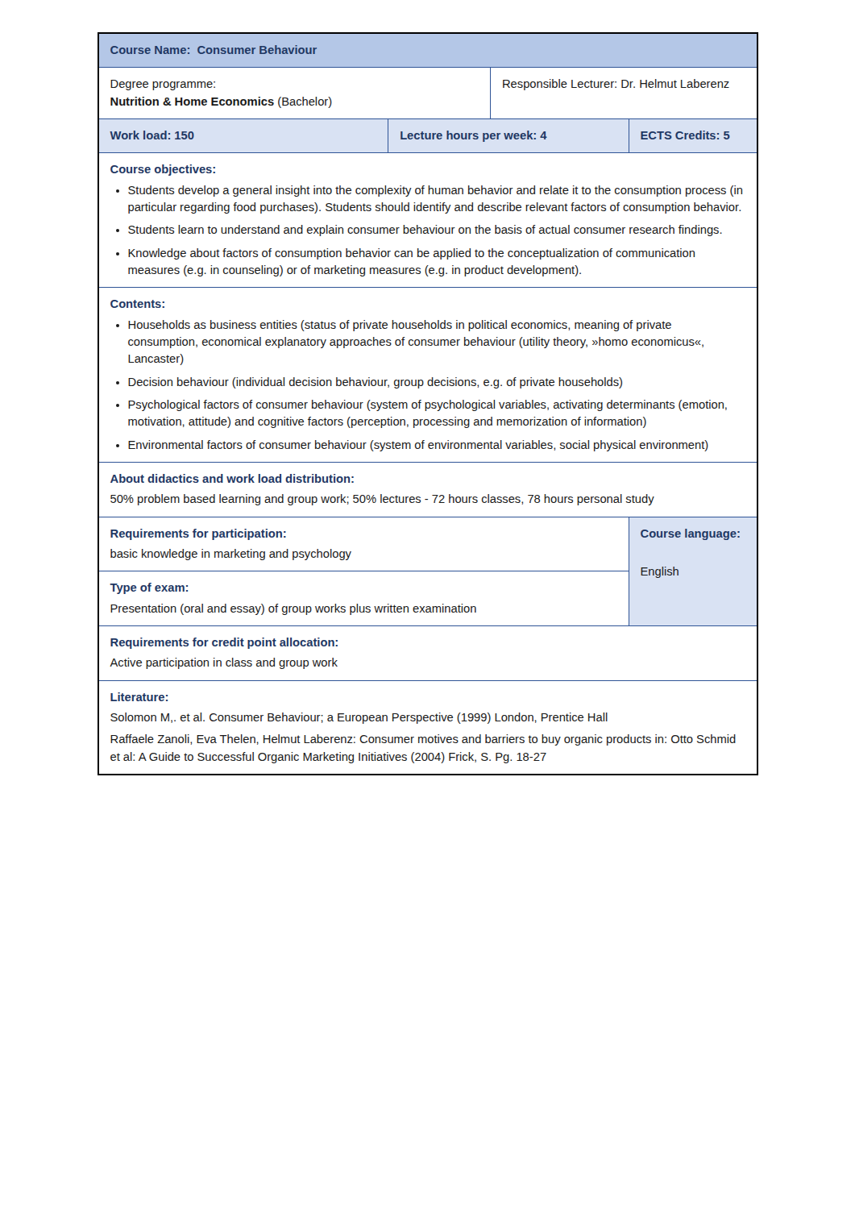| Course Name: Consumer Behaviour |
| Degree programme: Nutrition & Home Economics (Bachelor) | Responsible Lecturer: Dr. Helmut Laberenz |
| Work load: 150 | Lecture hours per week: 4 | ECTS Credits: 5 |
| Course objectives: Students develop a general insight into the complexity of human behavior and relate it to the consumption process (in particular regarding food purchases). Students should identify and describe relevant factors of consumption behavior. Students learn to understand and explain consumer behaviour on the basis of actual consumer research findings. Knowledge about factors of consumption behavior can be applied to the conceptualization of communication measures (e.g. in counseling) or of marketing measures (e.g. in product development). |
| Contents: Households as business entities (status of private households in political economics, meaning of private consumption, economical explanatory approaches of consumer behaviour (utility theory, »homo economicus«, Lancaster) Decision behaviour (individual decision behaviour, group decisions, e.g. of private households) Psychological factors of consumer behaviour (system of psychological variables, activating determinants (emotion, motivation, attitude) and cognitive factors (perception, processing and memorization of information) Environmental factors of consumer behaviour (system of environmental variables, social physical environment) |
| About didactics and work load distribution: 50% problem based learning and group work; 50% lectures - 72 hours classes, 78 hours personal study |
| Requirements for participation: basic knowledge in marketing and psychology | Course language: English |
| Type of exam: Presentation (oral and essay) of group works plus written examination |
| Requirements for credit point allocation: Active participation in class and group work |
| Literature: Solomon M,. et al. Consumer Behaviour; a European Perspective (1999) London, Prentice Hall Raffaele Zanoli, Eva Thelen, Helmut Laberenz: Consumer motives and barriers to buy organic products in: Otto Schmid et al: A Guide to Successful Organic Marketing Initiatives (2004) Frick, S. Pg. 18-27 |